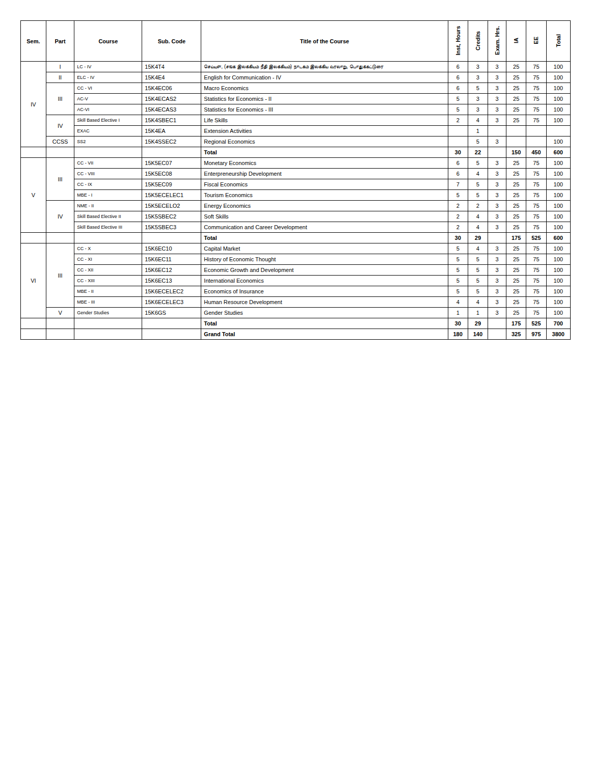| Sem. | Part | Course | Sub. Code | Title of the Course | Inst, Hours | Credits | Exam. Hrs. | IA | EE | Total |
| --- | --- | --- | --- | --- | --- | --- | --- | --- | --- | --- |
| IV | I | LC - IV | 15K4T4 | செய்யுள், (சங்க இலக்கியம் நீதி இலக்கியம்) நாடகம் இலக்கிய வரலாறு, பொதுக்கட்டுரை | 6 | 3 | 3 | 25 | 75 | 100 |
| II | ELC - IV | 15K4E4 | English for Communication - IV | 6 | 3 | 3 | 25 | 75 | 100 |
| III | CC - VI | 15K4EC06 | Macro Economics | 6 | 5 | 3 | 25 | 75 | 100 |
| AC-V | 15K4ECAS2 | Statistics for Economics - II | 5 | 3 | 3 | 25 | 75 | 100 |
| AC-VI | 15K4ECAS3 | Statistics for Economics - III | 5 | 3 | 3 | 25 | 75 | 100 |
| IV | Skill Based Elective I | 15K4SBEC1 | Life Skills | 2 | 4 | 3 | 25 | 75 | 100 |
| EXAC | 15K4EA | Extension Activities | | 1 | | | | |
| CCSS | SS2 | 15K4SSEC2 | Regional Economics | | 5 | 3 | | | 100 |
| | | | | Total | 30 | 22 | | 150 | 450 | 600 |
| V | III | CC - VII | 15K5EC07 | Monetary Economics | 6 | 5 | 3 | 25 | 75 | 100 |
| CC - VIII | 15K5EC08 | Enterpreneurship Development | 6 | 4 | 3 | 25 | 75 | 100 |
| CC - IX | 15K5EC09 | Fiscal Economics | 7 | 5 | 3 | 25 | 75 | 100 |
| MBE - I | 15K5ECELEC1 | Tourism Economics | 5 | 5 | 3 | 25 | 75 | 100 |
| IV | NME - II | 15K5ECELO2 | Energy Economics | 2 | 2 | 3 | 25 | 75 | 100 |
| Skill Based Elective II | 15K5SBEC2 | Soft Skills | 2 | 4 | 3 | 25 | 75 | 100 |
| Skill Based Elective III | 15K5SBEC3 | Communication and Career Development | 2 | 4 | 3 | 25 | 75 | 100 |
| | | | | Total | 30 | 29 | | 175 | 525 | 600 |
| VI | III | CC - X | 15K6EC10 | Capital Market | 5 | 4 | 3 | 25 | 75 | 100 |
| CC - XI | 15K6EC11 | History of Economic Thought | 5 | 5 | 3 | 25 | 75 | 100 |
| CC - XII | 15K6EC12 | Economic Growth and Development | 5 | 5 | 3 | 25 | 75 | 100 |
| CC - XIII | 15K6EC13 | International Economics | 5 | 5 | 3 | 25 | 75 | 100 |
| MBE - II | 15K6ECELEC2 | Economics of Insurance | 5 | 5 | 3 | 25 | 75 | 100 |
| MBE - III | 15K6ECELEC3 | Human Resource Development | 4 | 4 | 3 | 25 | 75 | 100 |
| V | Gender Studies | 15K6GS | Gender Studies | 1 | 1 | 3 | 25 | 75 | 100 |
| | | | | Total | 30 | 29 | | 175 | 525 | 700 |
| | | | | Grand Total | 180 | 140 | | 325 | 975 | 3800 |